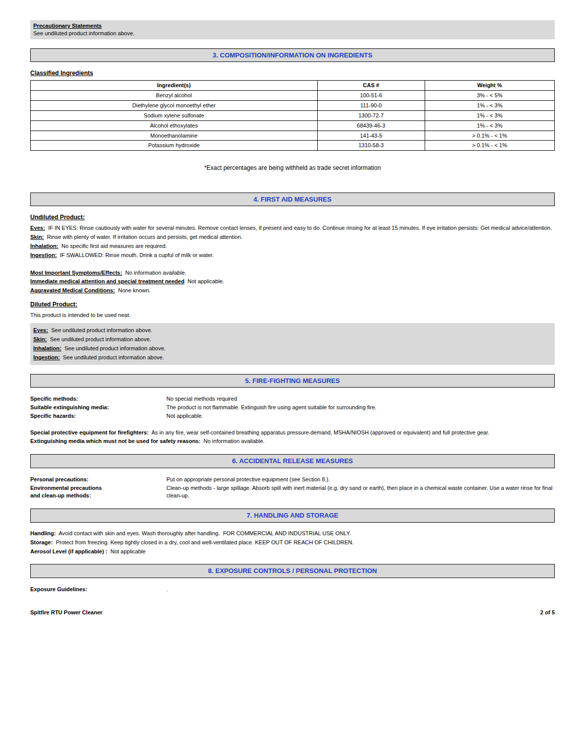Precautionary Statements
See undiluted product information above.
3. COMPOSITION/INFORMATION ON INGREDIENTS
Classified Ingredients
| Ingredient(s) | CAS # | Weight % |
| --- | --- | --- |
| Benzyl alcohol | 100-51-6 | 3% - < 5% |
| Diethylene glycol monoethyl ether | 111-90-0 | 1% - < 3% |
| Sodium xylene sulfonate | 1300-72-7 | 1% - < 3% |
| Alcohol ethoxylates | 68439-46-3 | 1% - < 3% |
| Monoethanolamine | 141-43-5 | > 0.1% - < 1% |
| Potassium hydroxide | 1310-58-3 | > 0.1% - < 1% |
*Exact percentages are being withheld as trade secret information
4. FIRST AID MEASURES
Undiluted Product:
Eyes: IF IN EYES: Rinse cautiously with water for several minutes. Remove contact lenses, if present and easy to do. Continue rinsing for at least 15 minutes. If eye irritation persists: Get medical advice/attention.
Skin: Rinse with plenty of water. If irritation occurs and persists, get medical attention.
Inhalation: No specific first aid measures are required.
Ingestion: IF SWALLOWED: Rinse mouth. Drink a cupful of milk or water.
Most Important Symptoms/Effects: No information available.
Immediate medical attention and special treatment needed Not applicable.
Aggravated Medical Conditions: None known.
Diluted Product:
This product is intended to be used neat.
Eyes: See undiluted product information above.
Skin: See undiluted product information above.
Inhalation: See undiluted product information above.
Ingestion: See undiluted product information above.
5. FIRE-FIGHTING MEASURES
| Specific methods: | No special methods required |
| Suitable extinguishing media: | The product is not flammable. Extinguish fire using agent suitable for surrounding fire. |
| Specific hazards: | Not applicable. |
Special protective equipment for firefighters: As in any fire, wear self-contained breathing apparatus pressure-demand, MSHA/NIOSH (approved or equivalent) and full protective gear.
Extinguishing media which must not be used for safety reasons: No information available.
6. ACCIDENTAL RELEASE MEASURES
| Personal precautions: | Put on appropriate personal protective equipment (see Section 8.). |
| Environmental precautions and clean-up methods: | Clean-up methods - large spillage. Absorb spill with inert material (e.g. dry sand or earth), then place in a chemical waste container. Use a water rinse for final clean-up. |
7. HANDLING AND STORAGE
Handling: Avoid contact with skin and eyes. Wash thoroughly after handling. FOR COMMERCIAL AND INDUSTRIAL USE ONLY.
Storage: Protect from freezing. Keep tightly closed in a dry, cool and well-ventilated place. KEEP OUT OF REACH OF CHILDREN.
Aerosol Level (if applicable) : Not applicable
8. EXPOSURE CONTROLS / PERSONAL PROTECTION
| Exposure Guidelines: | . |
Spitfire RTU Power Cleaner 2 of 5